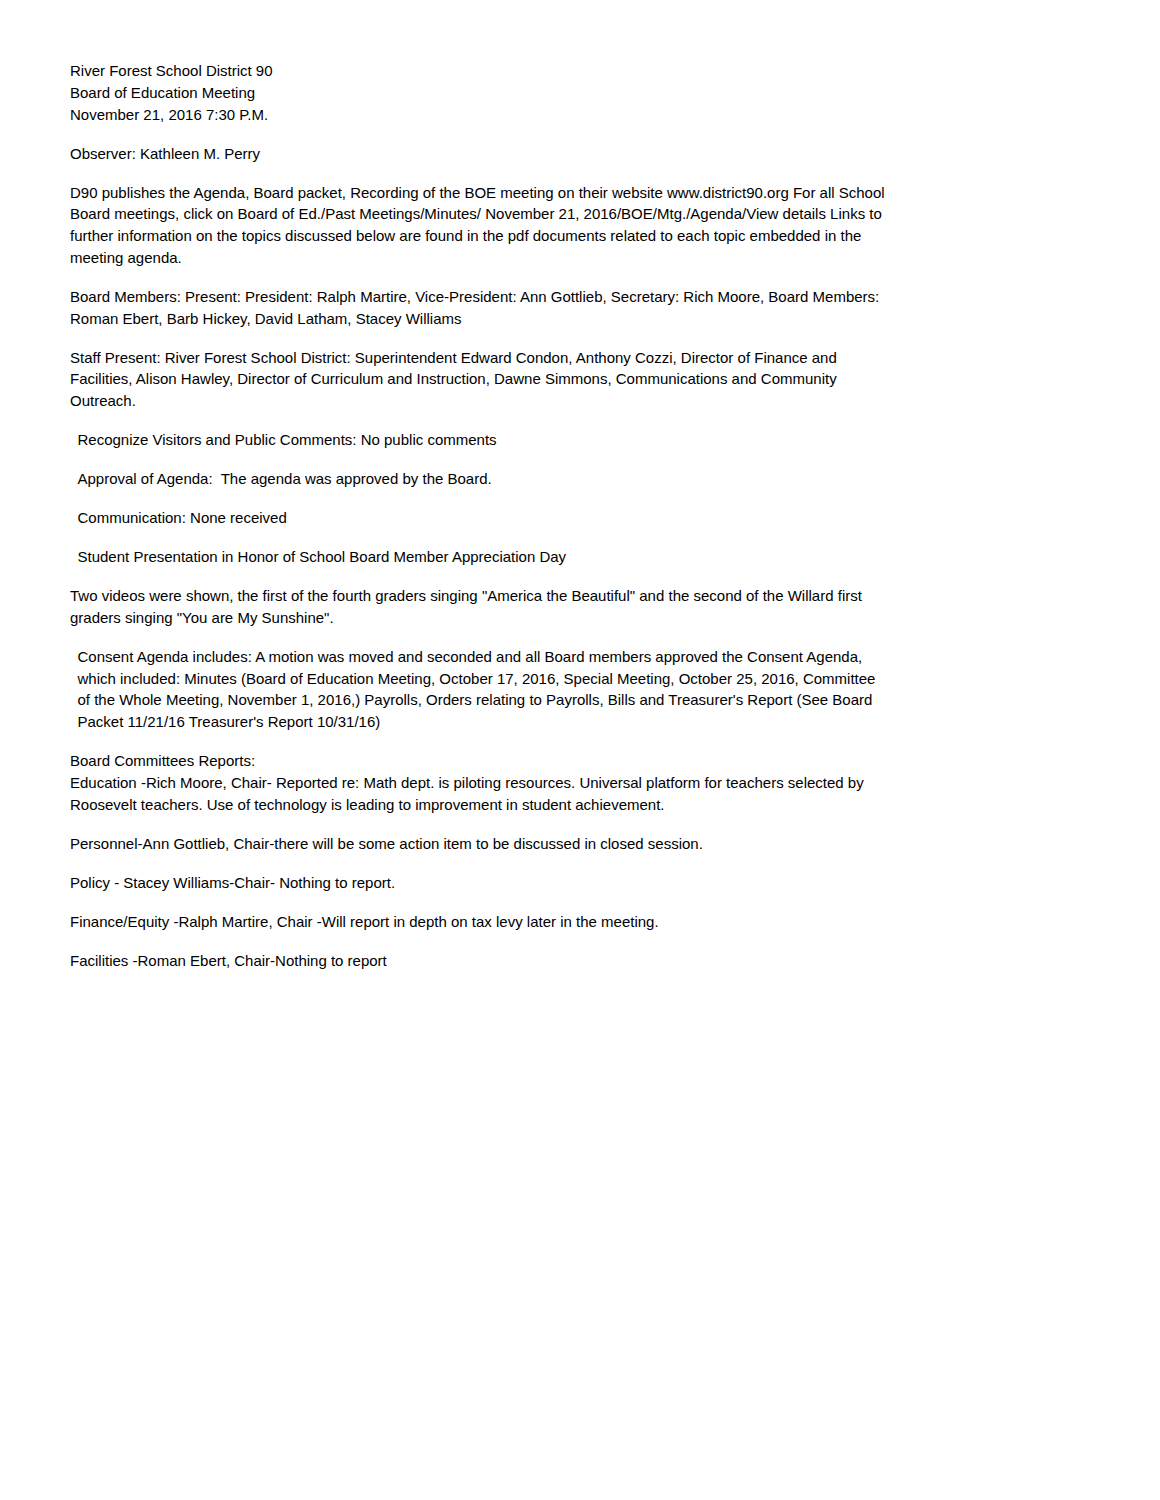River Forest School District 90
Board of Education Meeting
November 21, 2016 7:30 P.M.
Observer: Kathleen M. Perry
D90 publishes the Agenda, Board packet, Recording of the BOE meeting on their website www.district90.org For all School Board meetings, click on Board of Ed./Past Meetings/Minutes/ November 21, 2016/BOE/Mtg./Agenda/View details Links to further information on the topics discussed below are found in the pdf documents related to each topic embedded in the meeting agenda.
Board Members: Present: President: Ralph Martire, Vice-President: Ann Gottlieb, Secretary: Rich Moore, Board Members: Roman Ebert, Barb Hickey, David Latham, Stacey Williams
Staff Present: River Forest School District: Superintendent Edward Condon, Anthony Cozzi, Director of Finance and Facilities, Alison Hawley, Director of Curriculum and Instruction, Dawne Simmons, Communications and Community Outreach.
Recognize Visitors and Public Comments: No public comments
Approval of Agenda: The agenda was approved by the Board.
Communication: None received
Student Presentation in Honor of School Board Member Appreciation Day
Two videos were shown, the first of the fourth graders singing "America the Beautiful" and the second of the Willard first graders singing "You are My Sunshine".
Consent Agenda includes: A motion was moved and seconded and all Board members approved the Consent Agenda, which included: Minutes (Board of Education Meeting, October 17, 2016, Special Meeting, October 25, 2016, Committee of the Whole Meeting, November 1, 2016,) Payrolls, Orders relating to Payrolls, Bills and Treasurer's Report (See Board Packet 11/21/16 Treasurer's Report 10/31/16)
Board Committees Reports:
Education -Rich Moore, Chair- Reported re: Math dept. is piloting resources. Universal platform for teachers selected by Roosevelt teachers. Use of technology is leading to improvement in student achievement.
Personnel-Ann Gottlieb, Chair-there will be some action item to be discussed in closed session.
Policy - Stacey Williams-Chair- Nothing to report.
Finance/Equity -Ralph Martire, Chair -Will report in depth on tax levy later in the meeting.
Facilities -Roman Ebert, Chair-Nothing to report